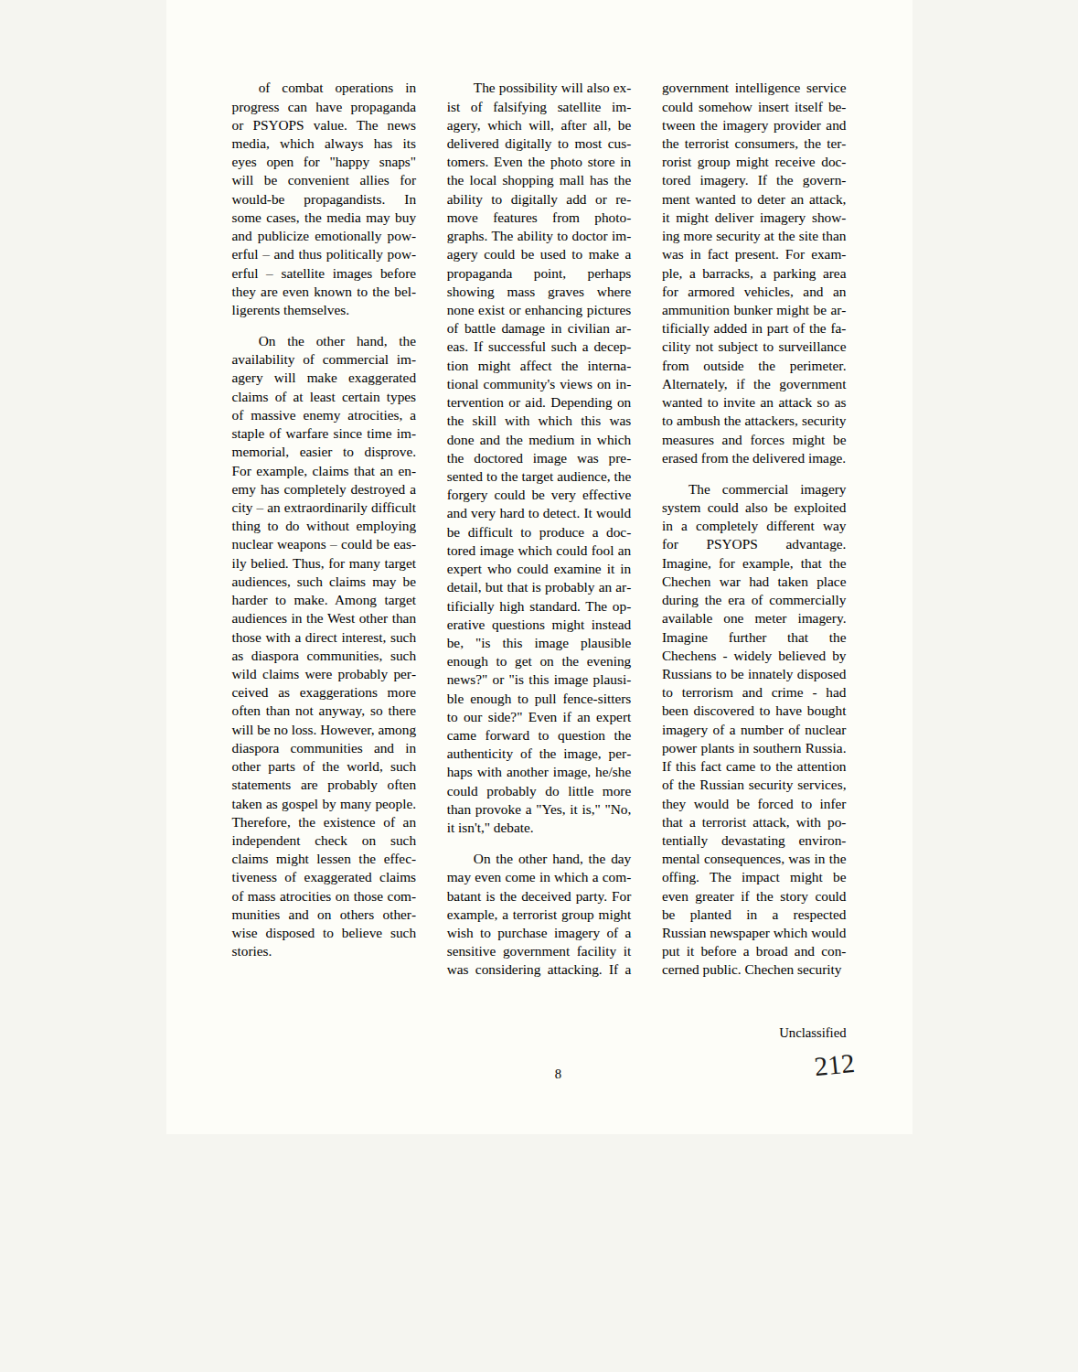of combat operations in progress can have propaganda or PSYOPS value. The news media, which always has its eyes open for "happy snaps" will be convenient allies for would-be propagandists. In some cases, the media may buy and publicize emotionally powerful – and thus politically powerful – satellite images before they are even known to the belligerents themselves.
On the other hand, the availability of commercial imagery will make exaggerated claims of at least certain types of massive enemy atrocities, a staple of warfare since time immemorial, easier to disprove. For example, claims that an enemy has completely destroyed a city – an extraordinarily difficult thing to do without employing nuclear weapons – could be easily belied. Thus, for many target audiences, such claims may be harder to make. Among target audiences in the West other than those with a direct interest, such as diaspora communities, such wild claims were probably perceived as exaggerations more often than not anyway, so there will be no loss. However, among diaspora communities and in other parts of the world, such statements are probably often taken as gospel by many people. Therefore, the existence of an independent check on such claims might lessen the effectiveness of exaggerated claims of mass atrocities on those communities and on others otherwise disposed to believe such stories.
The possibility will also exist of falsifying satellite imagery, which will, after all, be delivered digitally to most customers. Even the photo store in the local shopping mall has the ability to digitally add or remove features from photographs. The ability to doctor imagery could be used to make a propaganda point, perhaps showing mass graves where none exist or enhancing pictures of battle damage in civilian areas. If successful such a deception might affect the international community's views on intervention or aid. Depending on the skill with which this was done and the medium in which the doctored image was presented to the target audience, the forgery could be very effective and very hard to detect. It would be difficult to produce a doctored image which could fool an expert who could examine it in detail, but that is probably an artificially high standard. The operative questions might instead be, "is this image plausible enough to get on the evening news?" or "is this image plausible enough to pull fence-sitters to our side?" Even if an expert came forward to question the authenticity of the image, perhaps with another image, he/she could probably do little more than provoke a "Yes, it is," "No, it isn't," debate.
On the other hand, the day may even come in which a combatant is the deceived party. For example, a terrorist group might wish to purchase imagery of a sensitive government facility it was considering attacking. If a government intelligence service could somehow insert itself between the imagery provider and the terrorist consumers, the terrorist group might receive doctored imagery. If the government wanted to deter an attack, it might deliver imagery showing more security at the site than was in fact present. For example, a barracks, a parking area for armored vehicles, and an ammunition bunker might be artificially added in part of the facility not subject to surveillance from outside the perimeter. Alternately, if the government wanted to invite an attack so as to ambush the attackers, security measures and forces might be erased from the delivered image.
The commercial imagery system could also be exploited in a completely different way for PSYOPS advantage. Imagine, for example, that the Chechen war had taken place during the era of commercially available one meter imagery. Imagine further that the Chechens - widely believed by Russians to be innately disposed to terrorism and crime - had been discovered to have bought imagery of a number of nuclear power plants in southern Russia. If this fact came to the attention of the Russian security services, they would be forced to infer that a terrorist attack, with potentially devastating environmental consequences, was in the offing. The impact might be even greater if the story could be planted in a respected Russian newspaper which would put it before a broad and concerned public. Chechen security
8
Unclassified 212